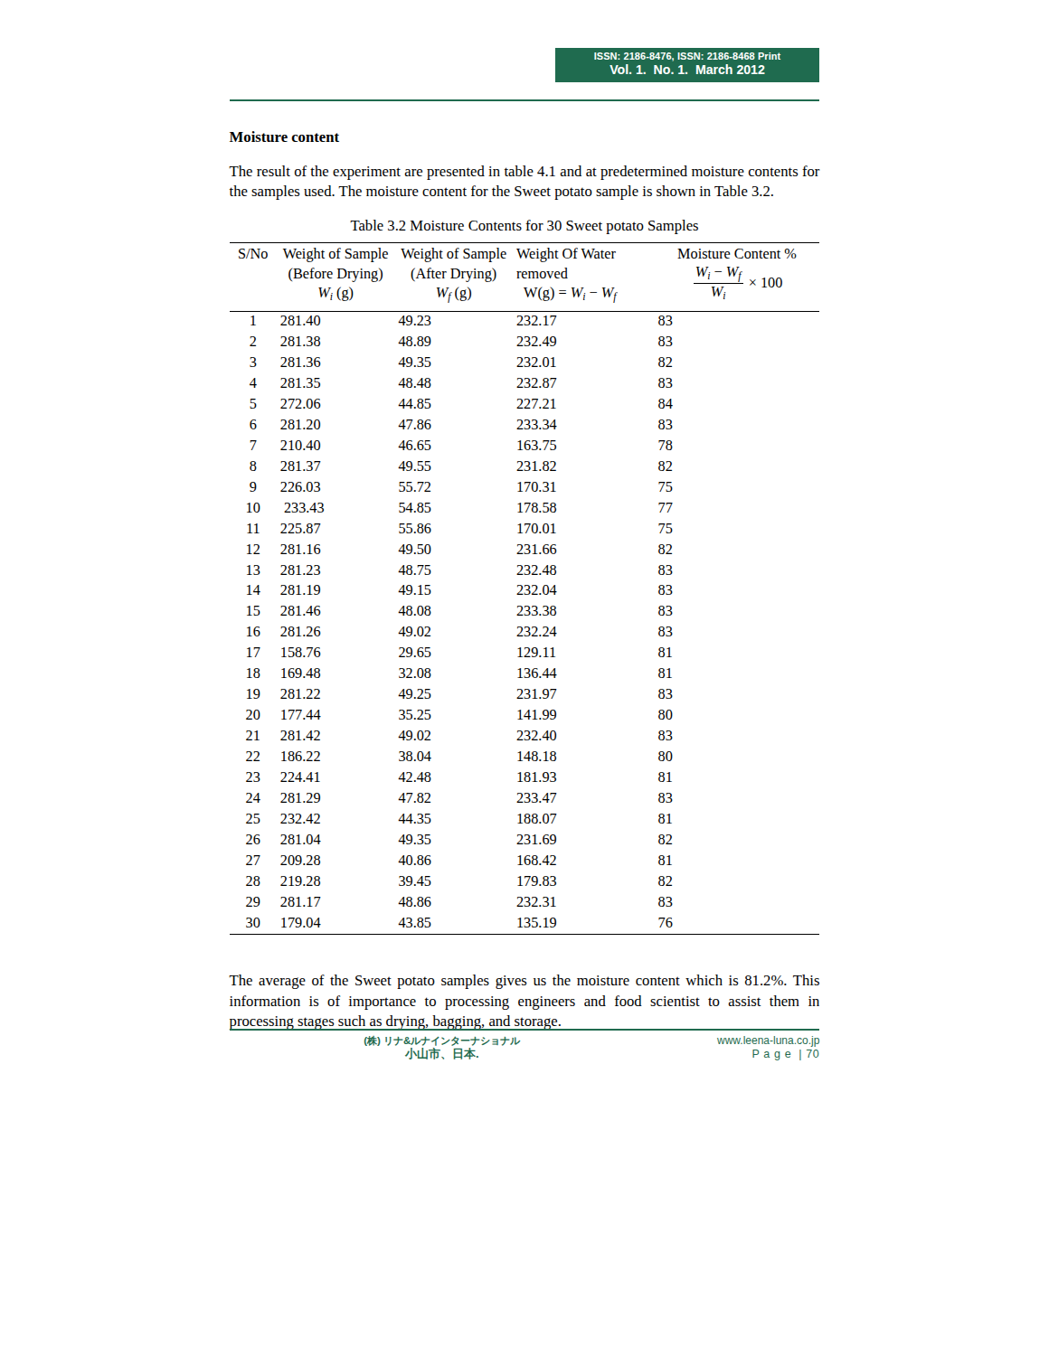ISSN: 2186-8476, ISSN: 2186-8468 Print
Vol. 1. No. 1. March 2012
Moisture content
The result of the experiment are presented in table 4.1 and at predetermined moisture contents for the samples used. The moisture content for the Sweet potato sample is shown in Table 3.2.
Table 3.2 Moisture Contents for 30 Sweet potato Samples
| S/No | Weight of Sample (Before Drying) W i (g) | Weight of Sample (After Drying) W f (g) | Weight Of Water removed W(g) = W i − W f | Moisture Content % W i − W f W i × 100 |
| --- | --- | --- | --- | --- |
| 1 | 281.40 | 49.23 | 232.17 | 83 |
| 2 | 281.38 | 48.89 | 232.49 | 83 |
| 3 | 281.36 | 49.35 | 232.01 | 82 |
| 4 | 281.35 | 48.48 | 232.87 | 83 |
| 5 | 272.06 | 44.85 | 227.21 | 84 |
| 6 | 281.20 | 47.86 | 233.34 | 83 |
| 7 | 210.40 | 46.65 | 163.75 | 78 |
| 8 | 281.37 | 49.55 | 231.82 | 82 |
| 9 | 226.03 | 55.72 | 170.31 | 75 |
| 10 | 233.43 | 54.85 | 178.58 | 77 |
| 11 | 225.87 | 55.86 | 170.01 | 75 |
| 12 | 281.16 | 49.50 | 231.66 | 82 |
| 13 | 281.23 | 48.75 | 232.48 | 83 |
| 14 | 281.19 | 49.15 | 232.04 | 83 |
| 15 | 281.46 | 48.08 | 233.38 | 83 |
| 16 | 281.26 | 49.02 | 232.24 | 83 |
| 17 | 158.76 | 29.65 | 129.11 | 81 |
| 18 | 169.48 | 32.08 | 136.44 | 81 |
| 19 | 281.22 | 49.25 | 231.97 | 83 |
| 20 | 177.44 | 35.25 | 141.99 | 80 |
| 21 | 281.42 | 49.02 | 232.40 | 83 |
| 22 | 186.22 | 38.04 | 148.18 | 80 |
| 23 | 224.41 | 42.48 | 181.93 | 81 |
| 24 | 281.29 | 47.82 | 233.47 | 83 |
| 25 | 232.42 | 44.35 | 188.07 | 81 |
| 26 | 281.04 | 49.35 | 231.69 | 82 |
| 27 | 209.28 | 40.86 | 168.42 | 81 |
| 28 | 219.28 | 39.45 | 179.83 | 82 |
| 29 | 281.17 | 48.86 | 232.31 | 83 |
| 30 | 179.04 | 43.85 | 135.19 | 76 |
The average of the Sweet potato samples gives us the moisture content which is 81.2%. This information is of importance to processing engineers and food scientist to assist them in processing stages such as drying, bagging, and storage.
(株) リナ&ルナインターナショナル
小山市、日本.
www.leena-luna.co.jp
P a g e | 70